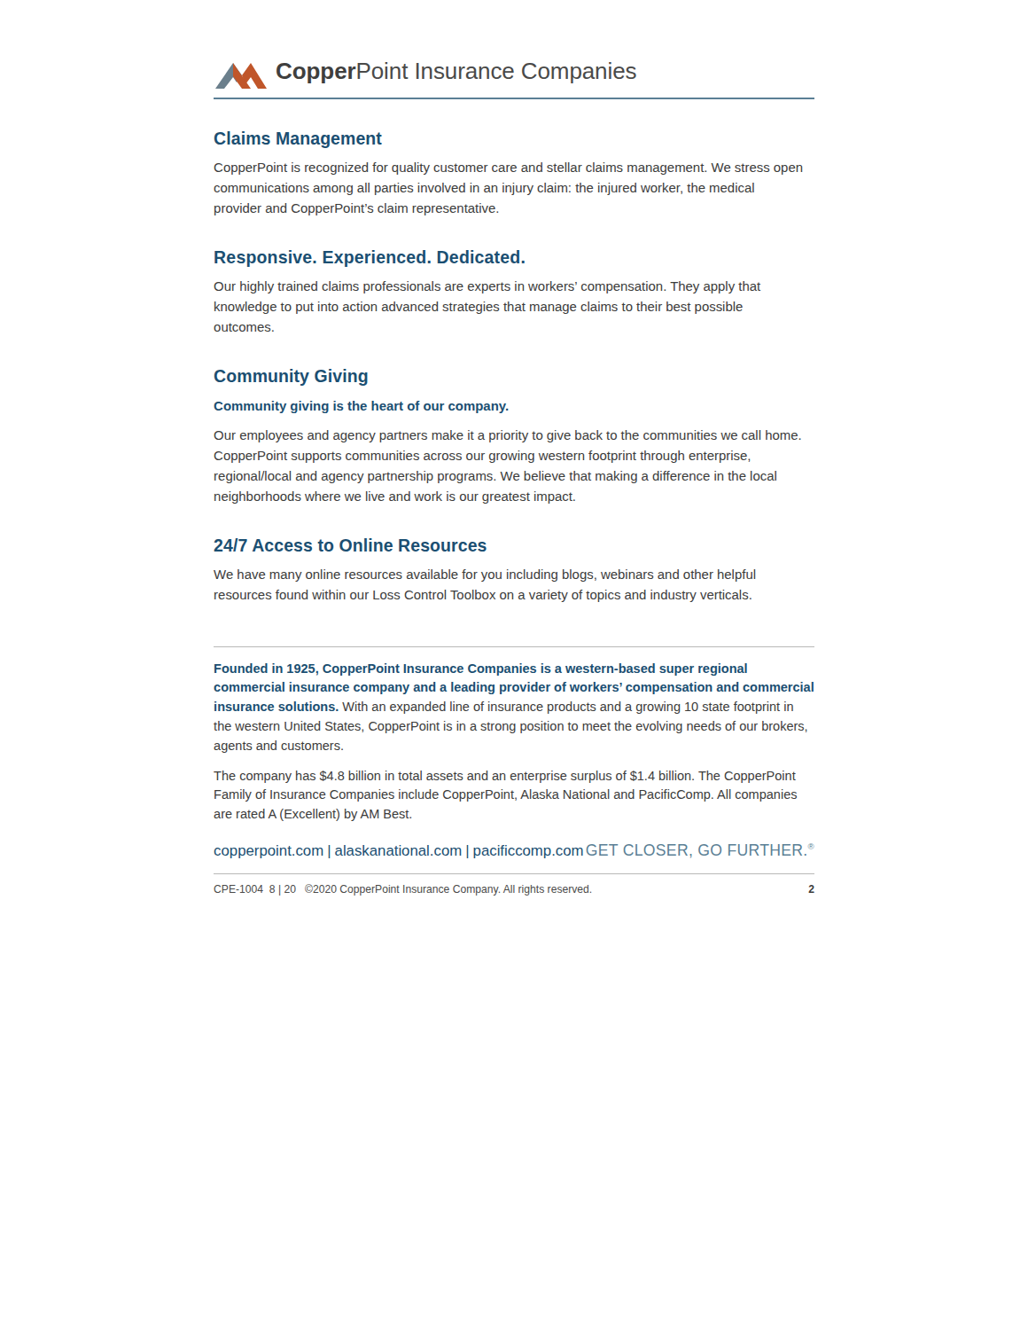Copper Point Insurance Companies
Claims Management
CopperPoint is recognized for quality customer care and stellar claims management. We stress open communications among all parties involved in an injury claim: the injured worker, the medical provider and CopperPoint’s claim representative.
Responsive. Experienced. Dedicated.
Our highly trained claims professionals are experts in workers’ compensation. They apply that knowledge to put into action advanced strategies that manage claims to their best possible outcomes.
Community Giving
Community giving is the heart of our company.
Our employees and agency partners make it a priority to give back to the communities we call home. CopperPoint supports communities across our growing western footprint through enterprise, regional/local and agency partnership programs. We believe that making a difference in the local neighborhoods where we live and work is our greatest impact.
24/7 Access to Online Resources
We have many online resources available for you including blogs, webinars and other helpful resources found within our Loss Control Toolbox on a variety of topics and industry verticals.
Founded in 1925, CopperPoint Insurance Companies is a western-based super regional commercial insurance company and a leading provider of workers’ compensation and commercial insurance solutions. With an expanded line of insurance products and a growing 10 state footprint in the western United States, CopperPoint is in a strong position to meet the evolving needs of our brokers, agents and customers.
The company has $4.8 billion in total assets and an enterprise surplus of $1.4 billion. The CopperPoint Family of Insurance Companies include CopperPoint, Alaska National and PacificComp. All companies are rated A (Excellent) by AM Best.
copperpoint.com|alaskanational.com|pacificcomp.com
GET CLOSER, GO FURTHER.®
CPE-1004 8 | 20 ©2020 CopperPoint Insurance Company. All rights reserved.
2